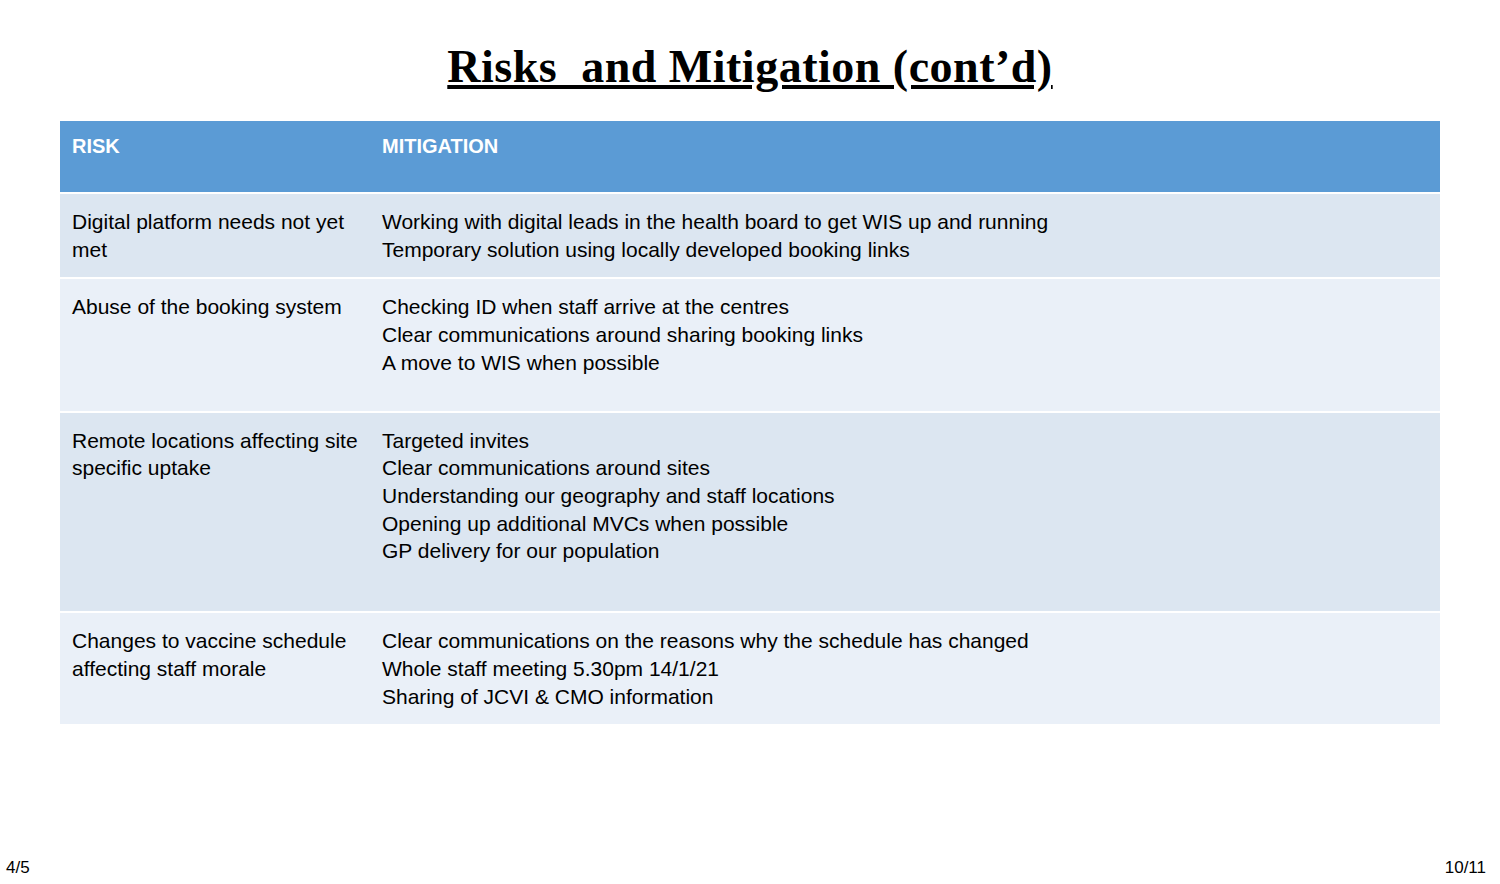Risks and Mitigation (cont’d)
| RISK | MITIGATION |
| --- | --- |
| Digital platform needs not yet met | Working with digital leads in the health board to get WIS up and running Temporary solution using locally developed booking links |
| Abuse of the booking system | Checking ID when staff arrive at the centres Clear communications around sharing booking links A move to WIS when possible |
| Remote locations affecting site specific uptake | Targeted invites Clear communications around sites Understanding our geography and staff locations Opening up additional MVCs when possible GP delivery for our population |
| Changes to vaccine schedule affecting staff morale | Clear communications on the reasons why the schedule has changed Whole staff meeting 5.30pm 14/1/21 Sharing of JCVI & CMO information |
4/5
10/11